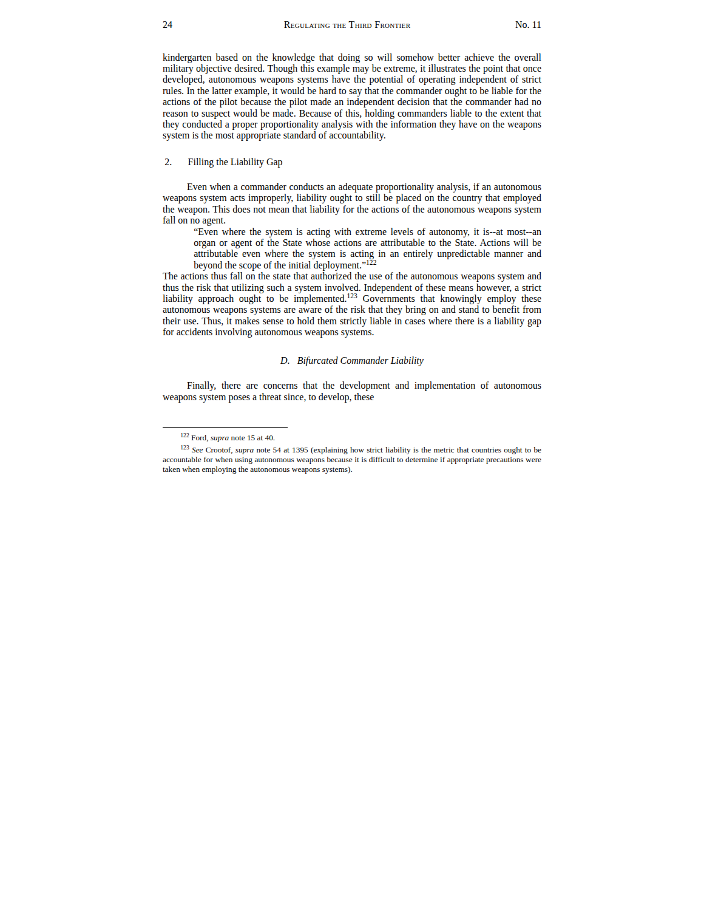24 Regulating the Third Frontier No. 11
kindergarten based on the knowledge that doing so will somehow better achieve the overall military objective desired. Though this example may be extreme, it illustrates the point that once developed, autonomous weapons systems have the potential of operating independent of strict rules. In the latter example, it would be hard to say that the commander ought to be liable for the actions of the pilot because the pilot made an independent decision that the commander had no reason to suspect would be made. Because of this, holding commanders liable to the extent that they conducted a proper proportionality analysis with the information they have on the weapons system is the most appropriate standard of accountability.
2. Filling the Liability Gap
Even when a commander conducts an adequate proportionality analysis, if an autonomous weapons system acts improperly, liability ought to still be placed on the country that employed the weapon. This does not mean that liability for the actions of the autonomous weapons system fall on no agent.
“Even where the system is acting with extreme levels of autonomy, it is--at most--an organ or agent of the State whose actions are attributable to the State. Actions will be attributable even where the system is acting in an entirely unpredictable manner and beyond the scope of the initial deployment.”122
The actions thus fall on the state that authorized the use of the autonomous weapons system and thus the risk that utilizing such a system involved. Independent of these means however, a strict liability approach ought to be implemented.123 Governments that knowingly employ these autonomous weapons systems are aware of the risk that they bring on and stand to benefit from their use. Thus, it makes sense to hold them strictly liable in cases where there is a liability gap for accidents involving autonomous weapons systems.
D. Bifurcated Commander Liability
Finally, there are concerns that the development and implementation of autonomous weapons system poses a threat since, to develop, these
122 Ford, supra note 15 at 40.
123 See Crootof, supra note 54 at 1395 (explaining how strict liability is the metric that countries ought to be accountable for when using autonomous weapons because it is difficult to determine if appropriate precautions were taken when employing the autonomous weapons systems).